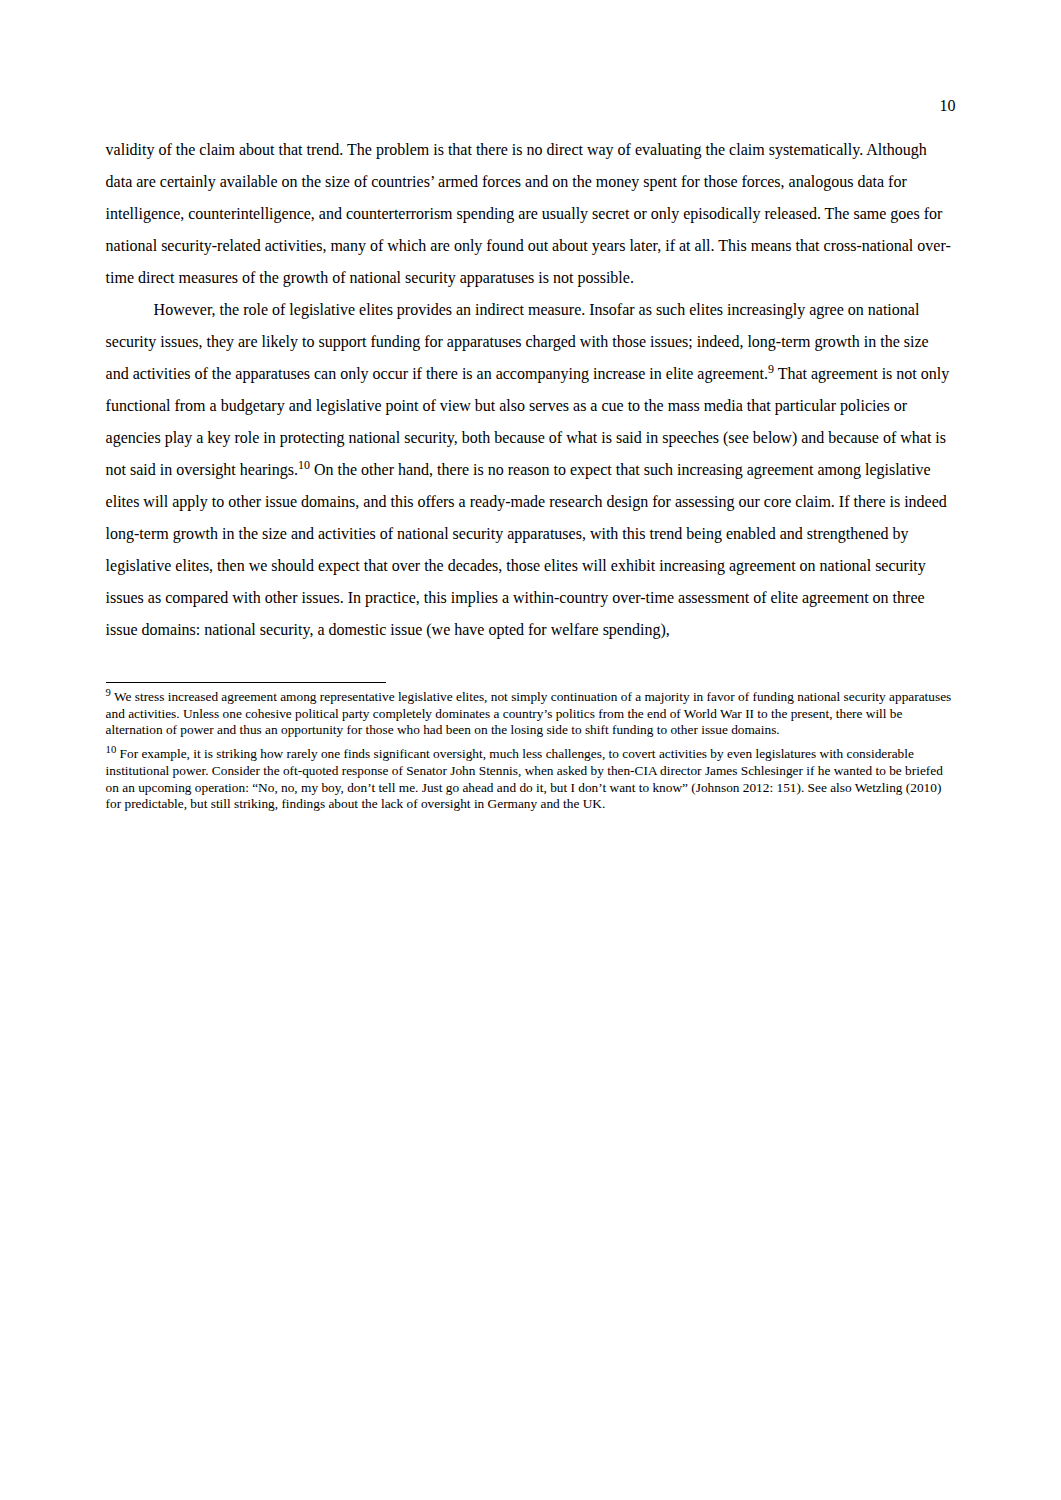10
validity of the claim about that trend. The problem is that there is no direct way of evaluating the claim systematically. Although data are certainly available on the size of countries’ armed forces and on the money spent for those forces, analogous data for intelligence, counterintelligence, and counterterrorism spending are usually secret or only episodically released. The same goes for national security-related activities, many of which are only found out about years later, if at all. This means that cross-national over-time direct measures of the growth of national security apparatuses is not possible.
However, the role of legislative elites provides an indirect measure. Insofar as such elites increasingly agree on national security issues, they are likely to support funding for apparatuses charged with those issues; indeed, long-term growth in the size and activities of the apparatuses can only occur if there is an accompanying increase in elite agreement.9 That agreement is not only functional from a budgetary and legislative point of view but also serves as a cue to the mass media that particular policies or agencies play a key role in protecting national security, both because of what is said in speeches (see below) and because of what is not said in oversight hearings.10 On the other hand, there is no reason to expect that such increasing agreement among legislative elites will apply to other issue domains, and this offers a ready-made research design for assessing our core claim. If there is indeed long-term growth in the size and activities of national security apparatuses, with this trend being enabled and strengthened by legislative elites, then we should expect that over the decades, those elites will exhibit increasing agreement on national security issues as compared with other issues. In practice, this implies a within-country over-time assessment of elite agreement on three issue domains: national security, a domestic issue (we have opted for welfare spending),
9 We stress increased agreement among representative legislative elites, not simply continuation of a majority in favor of funding national security apparatuses and activities. Unless one cohesive political party completely dominates a country’s politics from the end of World War II to the present, there will be alternation of power and thus an opportunity for those who had been on the losing side to shift funding to other issue domains.
10 For example, it is striking how rarely one finds significant oversight, much less challenges, to covert activities by even legislatures with considerable institutional power. Consider the oft-quoted response of Senator John Stennis, when asked by then-CIA director James Schlesinger if he wanted to be briefed on an upcoming operation: “No, no, my boy, don’t tell me. Just go ahead and do it, but I don’t want to know” (Johnson 2012: 151). See also Wetzling (2010) for predictable, but still striking, findings about the lack of oversight in Germany and the UK.